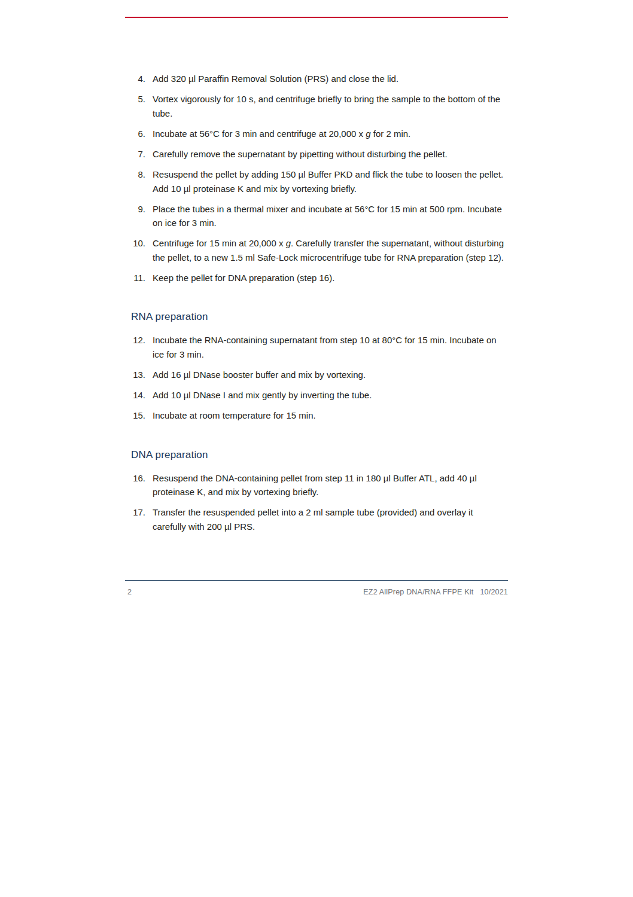4. Add 320 µl Paraffin Removal Solution (PRS) and close the lid.
5. Vortex vigorously for 10 s, and centrifuge briefly to bring the sample to the bottom of the tube.
6. Incubate at 56°C for 3 min and centrifuge at 20,000 x g for 2 min.
7. Carefully remove the supernatant by pipetting without disturbing the pellet.
8. Resuspend the pellet by adding 150 µl Buffer PKD and flick the tube to loosen the pellet. Add 10 µl proteinase K and mix by vortexing briefly.
9. Place the tubes in a thermal mixer and incubate at 56°C for 15 min at 500 rpm. Incubate on ice for 3 min.
10. Centrifuge for 15 min at 20,000 x g. Carefully transfer the supernatant, without disturbing the pellet, to a new 1.5 ml Safe-Lock microcentrifuge tube for RNA preparation (step 12).
11. Keep the pellet for DNA preparation (step 16).
RNA preparation
12. Incubate the RNA-containing supernatant from step 10 at 80°C for 15 min. Incubate on ice for 3 min.
13. Add 16 µl DNase booster buffer and mix by vortexing.
14. Add 10 µl DNase I and mix gently by inverting the tube.
15. Incubate at room temperature for 15 min.
DNA preparation
16. Resuspend the DNA-containing pellet from step 11 in 180 µl Buffer ATL, add 40 µl proteinase K, and mix by vortexing briefly.
17. Transfer the resuspended pellet into a 2 ml sample tube (provided) and overlay it carefully with 200 µl PRS.
2 EZ2 AllPrep DNA/RNA FFPE Kit 10/2021